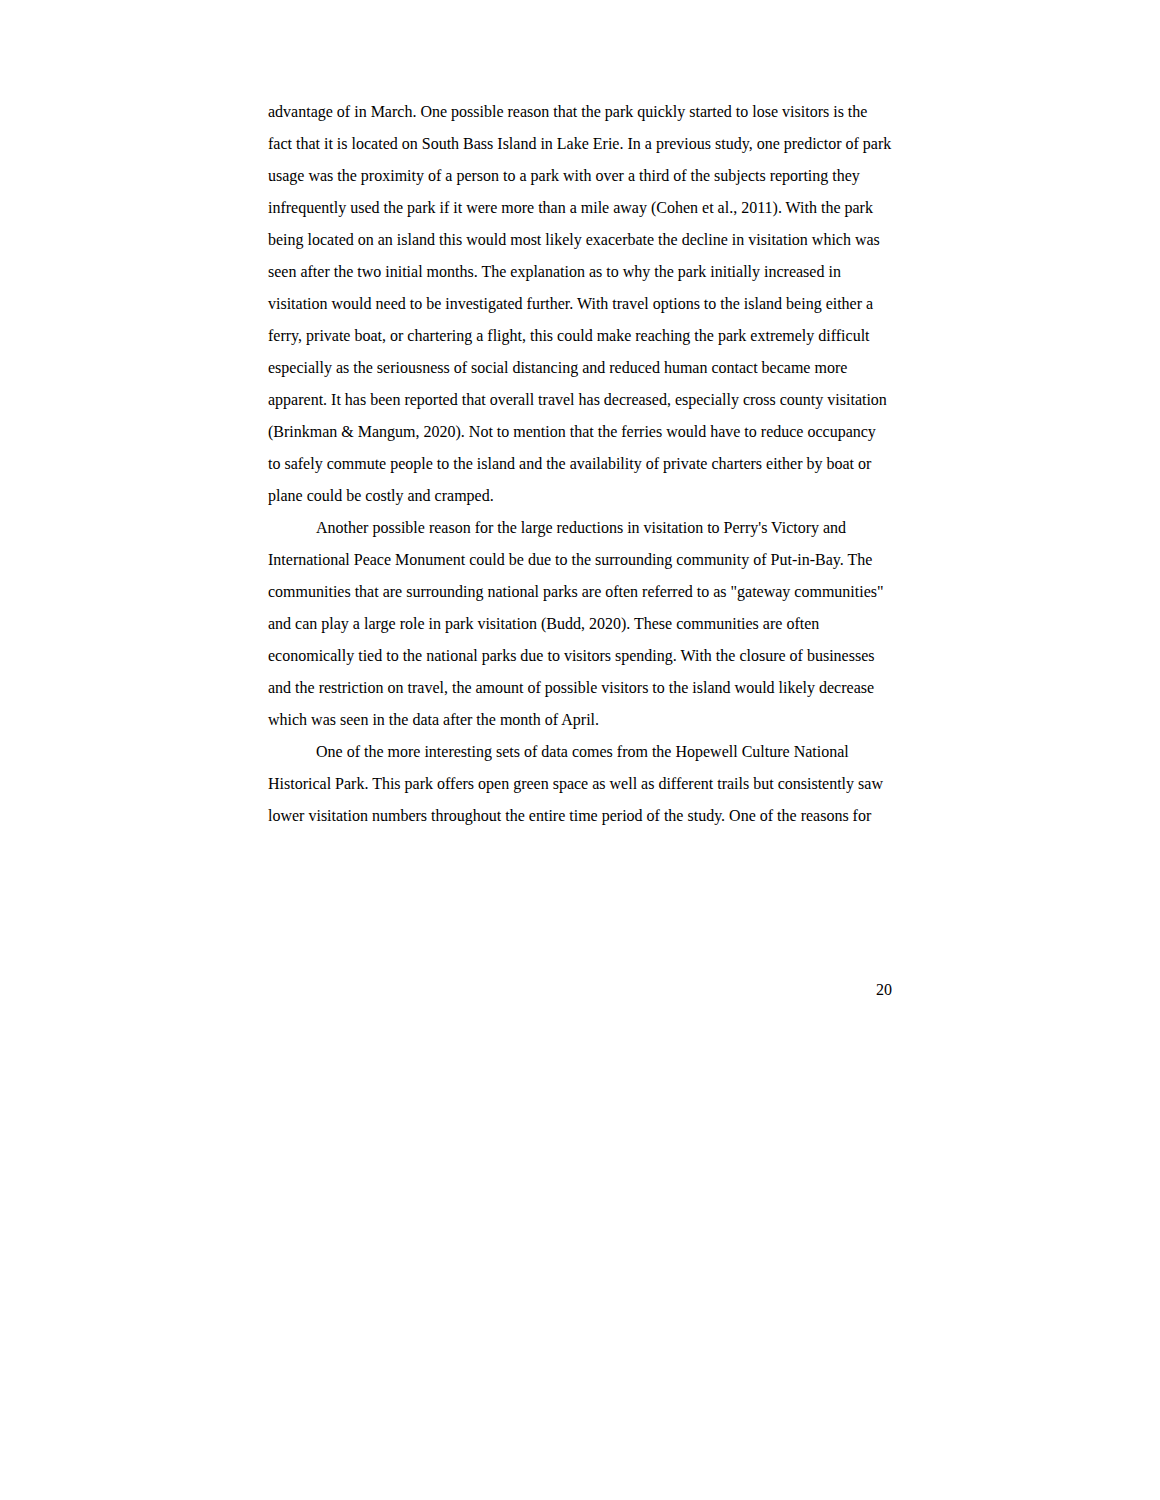advantage of in March. One possible reason that the park quickly started to lose visitors is the fact that it is located on South Bass Island in Lake Erie. In a previous study, one predictor of park usage was the proximity of a person to a park with over a third of the subjects reporting they infrequently used the park if it were more than a mile away (Cohen et al., 2011). With the park being located on an island this would most likely exacerbate the decline in visitation which was seen after the two initial months. The explanation as to why the park initially increased in visitation would need to be investigated further. With travel options to the island being either a ferry, private boat, or chartering a flight, this could make reaching the park extremely difficult especially as the seriousness of social distancing and reduced human contact became more apparent. It has been reported that overall travel has decreased, especially cross county visitation (Brinkman & Mangum, 2020). Not to mention that the ferries would have to reduce occupancy to safely commute people to the island and the availability of private charters either by boat or plane could be costly and cramped.
Another possible reason for the large reductions in visitation to Perry's Victory and International Peace Monument could be due to the surrounding community of Put-in-Bay. The communities that are surrounding national parks are often referred to as "gateway communities" and can play a large role in park visitation (Budd, 2020). These communities are often economically tied to the national parks due to visitors spending. With the closure of businesses and the restriction on travel, the amount of possible visitors to the island would likely decrease which was seen in the data after the month of April.
One of the more interesting sets of data comes from the Hopewell Culture National Historical Park. This park offers open green space as well as different trails but consistently saw lower visitation numbers throughout the entire time period of the study. One of the reasons for
20